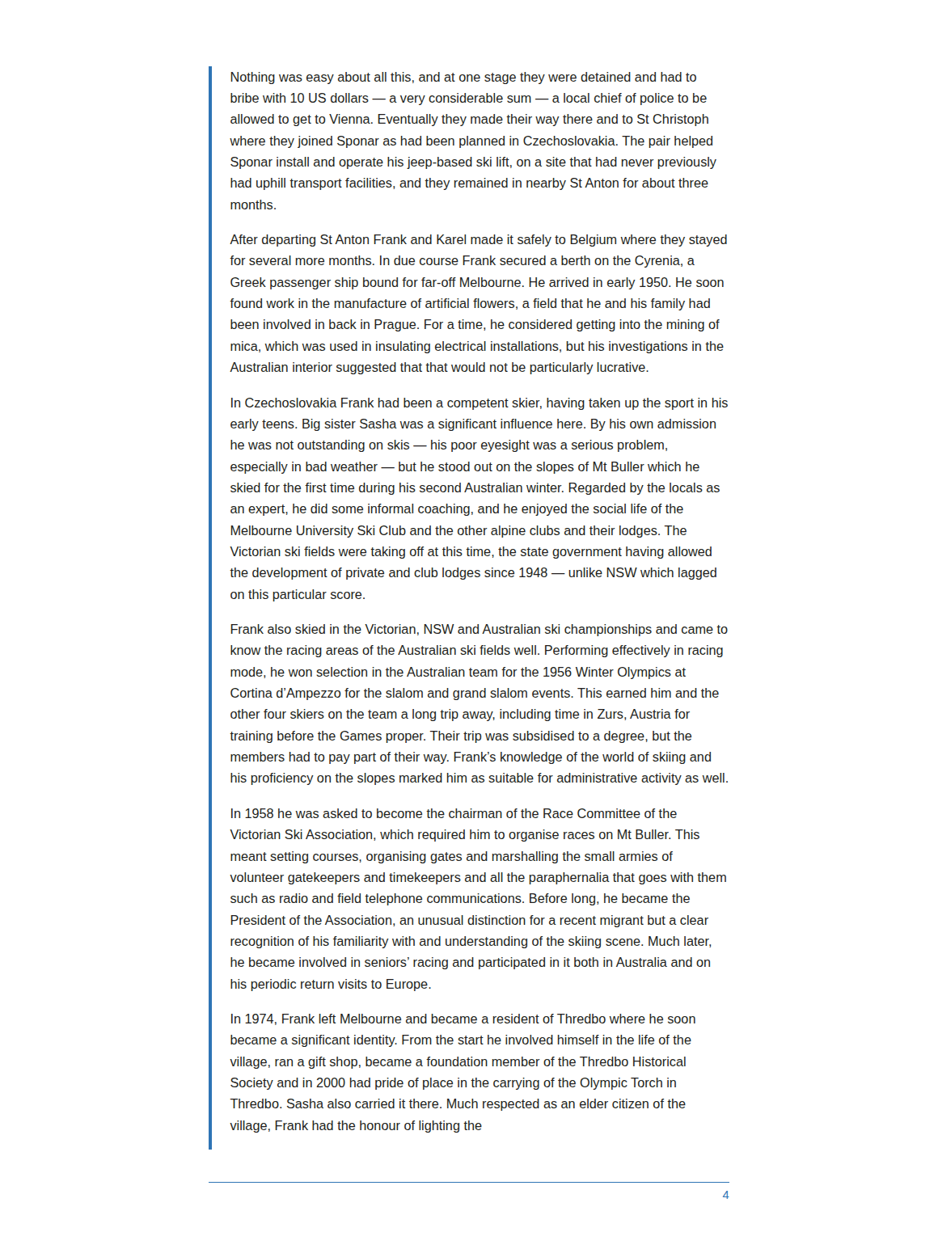Nothing was easy about all this, and at one stage they were detained and had to bribe with 10 US dollars — a very considerable sum — a local chief of police to be allowed to get to Vienna. Eventually they made their way there and to St Christoph where they joined Sponar as had been planned in Czechoslovakia. The pair helped Sponar install and operate his jeep-based ski lift, on a site that had never previously had uphill transport facilities, and they remained in nearby St Anton for about three months.
After departing St Anton Frank and Karel made it safely to Belgium where they stayed for several more months. In due course Frank secured a berth on the Cyrenia, a Greek passenger ship bound for far-off Melbourne. He arrived in early 1950. He soon found work in the manufacture of artificial flowers, a field that he and his family had been involved in back in Prague. For a time, he considered getting into the mining of mica, which was used in insulating electrical installations, but his investigations in the Australian interior suggested that that would not be particularly lucrative.
In Czechoslovakia Frank had been a competent skier, having taken up the sport in his early teens. Big sister Sasha was a significant influence here. By his own admission he was not outstanding on skis — his poor eyesight was a serious problem, especially in bad weather — but he stood out on the slopes of Mt Buller which he skied for the first time during his second Australian winter. Regarded by the locals as an expert, he did some informal coaching, and he enjoyed the social life of the Melbourne University Ski Club and the other alpine clubs and their lodges. The Victorian ski fields were taking off at this time, the state government having allowed the development of private and club lodges since 1948 — unlike NSW which lagged on this particular score.
Frank also skied in the Victorian, NSW and Australian ski championships and came to know the racing areas of the Australian ski fields well. Performing effectively in racing mode, he won selection in the Australian team for the 1956 Winter Olympics at Cortina d’Ampezzo for the slalom and grand slalom events. This earned him and the other four skiers on the team a long trip away, including time in Zurs, Austria for training before the Games proper. Their trip was subsidised to a degree, but the members had to pay part of their way. Frank’s knowledge of the world of skiing and his proficiency on the slopes marked him as suitable for administrative activity as well.
In 1958 he was asked to become the chairman of the Race Committee of the Victorian Ski Association, which required him to organise races on Mt Buller. This meant setting courses, organising gates and marshalling the small armies of volunteer gatekeepers and timekeepers and all the paraphernalia that goes with them such as radio and field telephone communications. Before long, he became the President of the Association, an unusual distinction for a recent migrant but a clear recognition of his familiarity with and understanding of the skiing scene. Much later, he became involved in seniors’ racing and participated in it both in Australia and on his periodic return visits to Europe.
In 1974, Frank left Melbourne and became a resident of Thredbo where he soon became a significant identity. From the start he involved himself in the life of the village, ran a gift shop, became a foundation member of the Thredbo Historical Society and in 2000 had pride of place in the carrying of the Olympic Torch in Thredbo. Sasha also carried it there. Much respected as an elder citizen of the village, Frank had the honour of lighting the
4